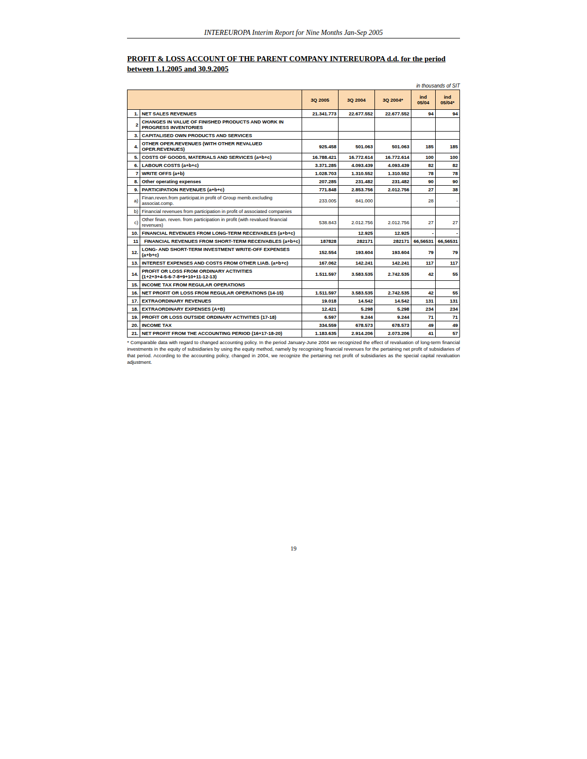INTEREUROPA Interim Report for Nine Months Jan-Sep 2005
PROFIT & LOSS ACCOUNT OF THE PARENT COMPANY INTEREUROPA d.d. for the period between 1.1.2005 and 30.9.2005
in thousands of SIT
| | 3Q 2005 | 3Q 2004 | 3Q 2004* | ind 05/04 | ind 05/04* |
| --- | --- | --- | --- | --- | --- |
| 1. | NET SALES REVENUES | 21.341.773 | 22.677.552 | 22.677.552 | 94 | 94 |
| 2 | CHANGES IN VALUE OF FINISHED PRODUCTS AND WORK IN PROGRESS INVENTORIES | | | | | |
| 3. | CAPITALISED OWN PRODUCTS AND SERVICES | | | | | |
| 4. | OTHER OPER.REVENUES (WITH OTHER REVALUED OPER.REVENUES) | 925.458 | 501.063 | 501.063 | 185 | 185 |
| 5. | COSTS OF GOODS, MATERIALS AND SERVICES (a+b+c) | 16.788.421 | 16.772.614 | 16.772.614 | 100 | 100 |
| 6. | LABOUR COSTS (a+b+c) | 3.371.285 | 4.093.439 | 4.093.439 | 82 | 82 |
| 7 | WRITE OFFS (a+b) | 1.028.703 | 1.310.552 | 1.310.552 | 78 | 78 |
| 8. | Other operating expenses | 207.285 | 231.482 | 231.482 | 90 | 90 |
| 9. | PARTICIPATION REVENUES (a+b+c) | 771.848 | 2.853.756 | 2.012.756 | 27 | 38 |
| a) | Finan.reven.from participat.in profit of Group memb.excluding associat.comp. | 233.005 | 841.000 | | 28 | - |
| b) | Financial revenues from participation in profit of associated companies | | | | | |
| c) | Other finan. reven. from participation in profit (with revalued financial revenues) | 538.843 | 2.012.756 | 2.012.756 | 27 | 27 |
| 10. | FINANCIAL REVENUES FROM LONG-TERM RECEIVABLES (a+b+c) | | 12.925 | 12.925 | - | - |
| 11 | FINANCIAL REVENUES FROM SHORT-TERM RECEIVABLES (a+b+c) | 187828 | 282171 | 282171 | 66,56531 | 66,56531 |
| 12. | LONG- AND SHORT-TERM INVESTMENT WRITE-OFF EXPENSES (a+b+c) | 152.554 | 193.604 | 193.604 | 79 | 79 |
| 13. | INTEREST EXPENSES AND COSTS FROM OTHER LIAB. (a+b+c) | 167.062 | 142.241 | 142.241 | 117 | 117 |
| 14. | PROFIT OR LOSS FROM ORDINARY ACTIVITIES (1+2+3+4-5-6-7-8+9+10+11-12-13) | 1.511.597 | 3.583.535 | 2.742.535 | 42 | 55 |
| 15. | INCOME TAX FROM REGULAR OPERATIONS | | | | | |
| 16. | NET PROFIT OR LOSS FROM REGULAR OPERATIONS (14-15) | 1.511.597 | 3.583.535 | 2.742.535 | 42 | 55 |
| 17. | EXTRAORDINARY REVENUES | 19.018 | 14.542 | 14.542 | 131 | 131 |
| 18. | EXTRAORDINARY EXPENSES (A+B) | 12.421 | 5.298 | 5.298 | 234 | 234 |
| 19. | PROFIT OR LOSS OUTSIDE ORDINARY ACTIVITIES (17-18) | 6.597 | 9.244 | 9.244 | 71 | 71 |
| 20. | INCOME TAX | 334.559 | 678.573 | 678.573 | 49 | 49 |
| 21. | NET PROFIT FROM THE ACCOUNTING PERIOD (16+17-18-20) | 1.183.635 | 2.914.206 | 2.073.206 | 41 | 57 |
* Comparable data with regard to changed accounting policy. In the period January-June 2004 we recognized the effect of revaluation of long-term financial investments in the equity of subsidiaries by using the equity method, namely by recognising financial revenues for the pertaining net profit of subsidiaries of that period. According to the accounting policy, changed in 2004, we recognize the pertaining net profit of subsidiaries as the special capital revaluation adjustment.
19